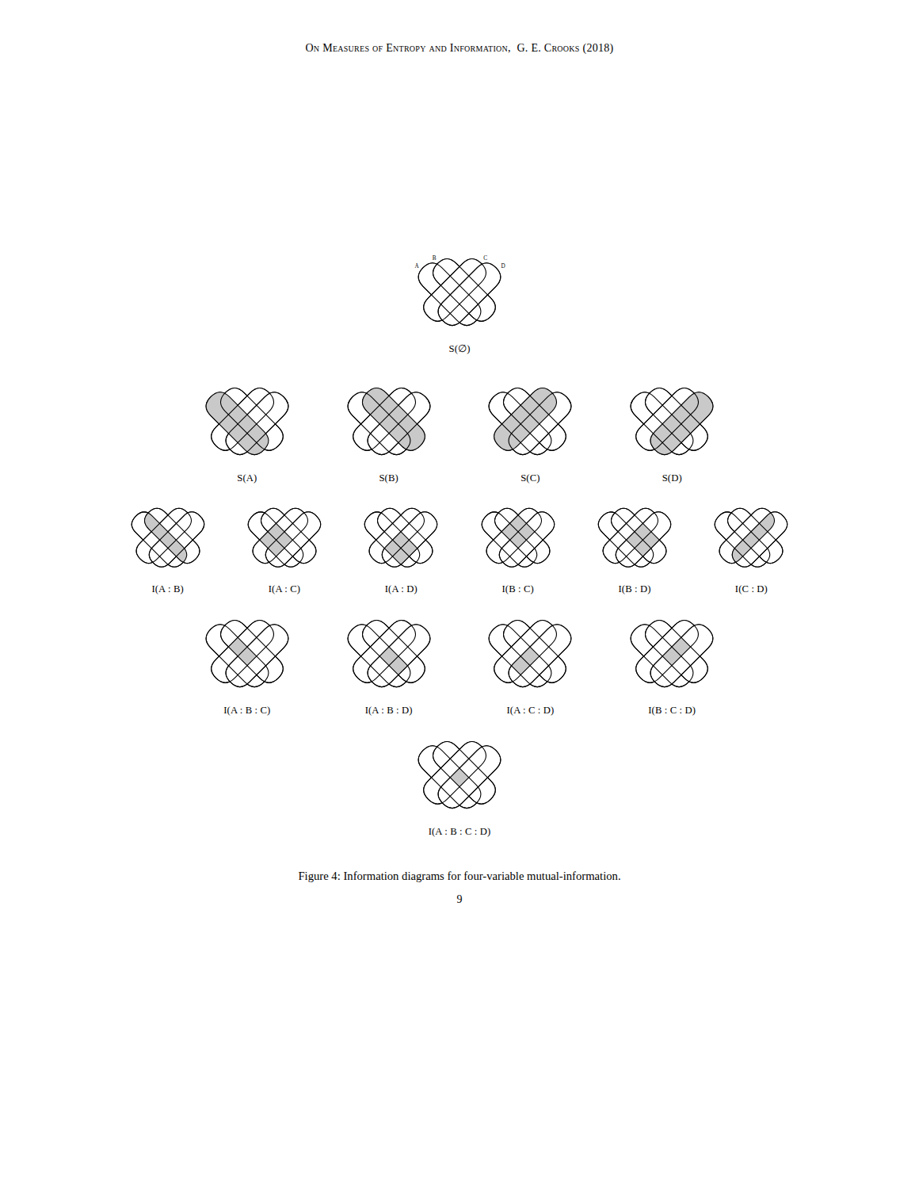On Measures of Entropy and Information, G. E. Crooks (2018)
Base geometry: four rounded "V" / bent-capsule shapes arranged symmetrically. Coordinate system 0..200 x 0..150
A B C D
S(∅)
S(A)
S(B)
S(C)
S(D)
I(A : B)
I(A : C)
I(A : D)
I(B : C)
I(B : D)
I(C : D)
I(A : B : C)
I(A : B : D)
I(A : C : D)
I(B : C : D)
I(A : B : C : D)
Figure 4: Information diagrams for four-variable mutual-information.
9